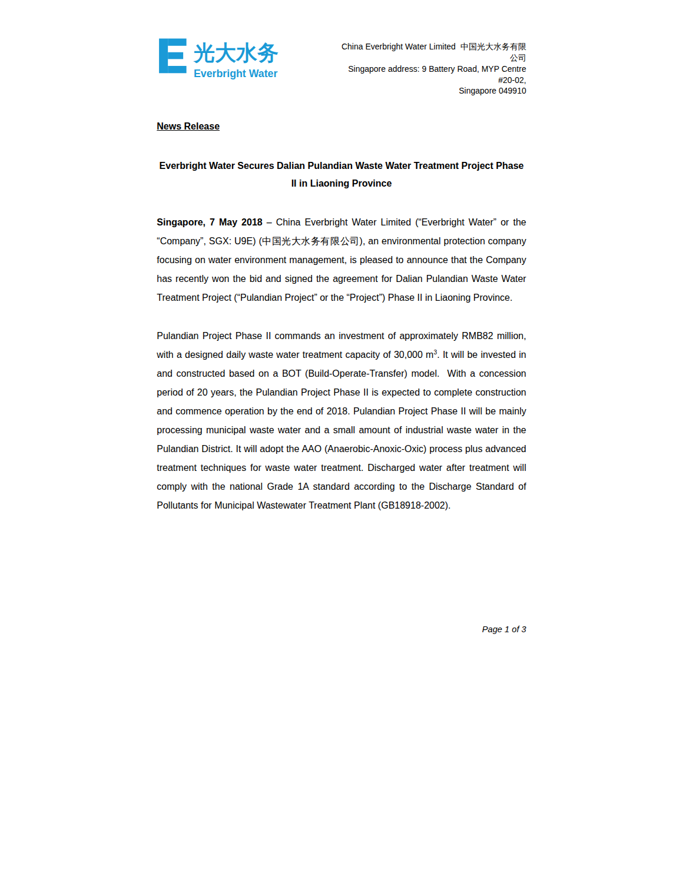Everbright Water logo 光大水务 Everbright Water
China Everbright Water Limited 中国光大水务有限公司
Singapore address: 9 Battery Road, MYP Centre #20-02,
Singapore 049910
News Release
Everbright Water Secures Dalian Pulandian Waste Water Treatment Project Phase II in Liaoning Province
Singapore, 7 May 2018 – China Everbright Water Limited (“Everbright Water” or the “Company”, SGX: U9E) (中国光大水务有限公司), an environmental protection company focusing on water environment management, is pleased to announce that the Company has recently won the bid and signed the agreement for Dalian Pulandian Waste Water Treatment Project (“Pulandian Project” or the “Project”) Phase II in Liaoning Province.
Pulandian Project Phase II commands an investment of approximately RMB82 million, with a designed daily waste water treatment capacity of 30,000 m3. It will be invested in and constructed based on a BOT (Build-Operate-Transfer) model. With a concession period of 20 years, the Pulandian Project Phase II is expected to complete construction and commence operation by the end of 2018. Pulandian Project Phase II will be mainly processing municipal waste water and a small amount of industrial waste water in the Pulandian District. It will adopt the AAO (Anaerobic-Anoxic-Oxic) process plus advanced treatment techniques for waste water treatment. Discharged water after treatment will comply with the national Grade 1A standard according to the Discharge Standard of Pollutants for Municipal Wastewater Treatment Plant (GB18918-2002).
Page 1 of 3